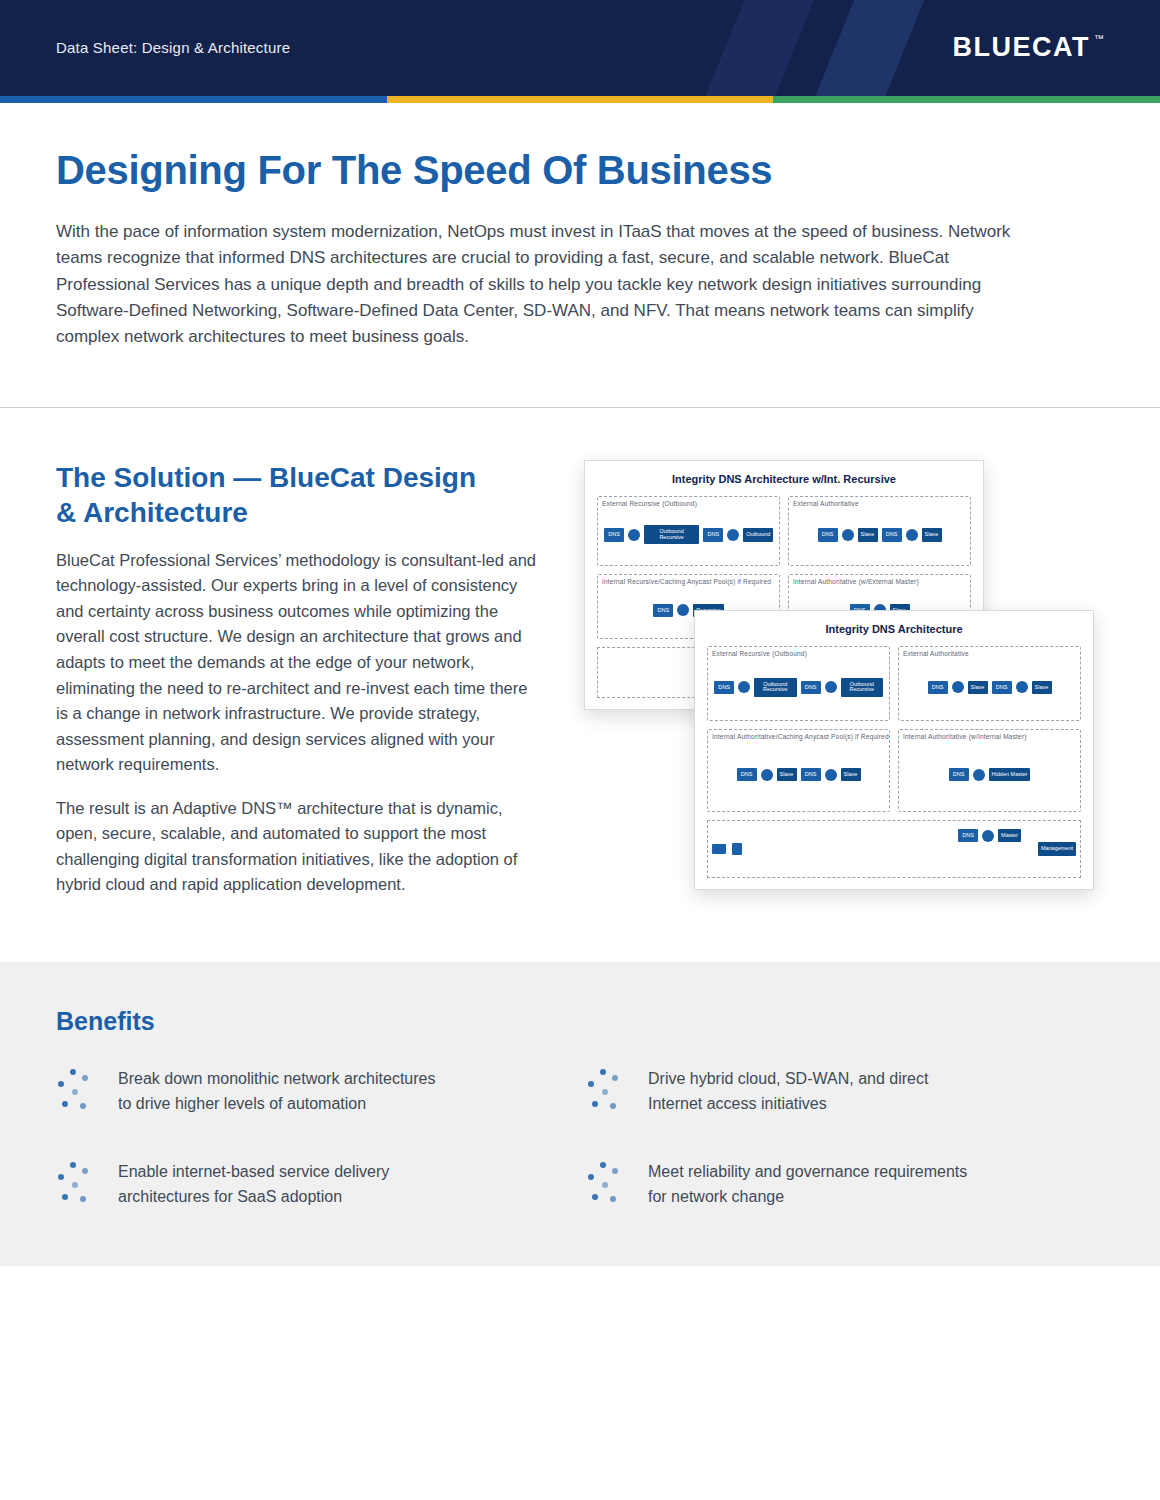Data Sheet: Design & Architecture
BLUECAT™
Designing For The Speed Of Business
With the pace of information system modernization, NetOps must invest in ITaaS that moves at the speed of business. Network teams recognize that informed DNS architectures are crucial to providing a fast, secure, and scalable network. BlueCat Professional Services has a unique depth and breadth of skills to help you tackle key network design initiatives surrounding Software-Defined Networking, Software-Defined Data Center, SD-WAN, and NFV. That means network teams can simplify complex network architectures to meet business goals.
The Solution — BlueCat Design
& Architecture
BlueCat Professional Services’ methodology is consultant-led and technology-assisted. Our experts bring in a level of consistency and certainty across business outcomes while optimizing the overall cost structure. We design an architecture that grows and adapts to meet the demands at the edge of your network, eliminating the need to re-architect and re-invest each time there is a change in network infrastructure. We provide strategy, assessment planning, and design services aligned with your network requirements.
The result is an Adaptive DNS™ architecture that is dynamic, open, secure, scalable, and automated to support the most challenging digital transformation initiatives, like the adoption of hybrid cloud and rapid application development.
Integrity DNS Architecture w/Int. Recursive
External Recursive (Outbound)
DNS Outbound Recursive DNS Outbound
External Authoritative
DNS Slave DNS Slave
Internal Recursive/Caching Anycast Pool(s) if Required
DNS Recursive
Internal Authoritative (w/External Master)
DNS Slave
Integrity DNS Architecture
External Recursive (Outbound)
DNS Outbound Recursive DNS Outbound Recursive
External Authoritative
DNS Slave DNS Slave
Internal Authoritative/Caching Anycast Pool(s) if Required
DNS Slave DNS Slave
Internal Authoritative (w/Internal Master)
DNS Hidden Master
DNS Master
Management
Benefits
Break down monolithic network architectures to drive higher levels of automation
Drive hybrid cloud, SD-WAN, and direct Internet access initiatives
Enable internet-based service delivery architectures for SaaS adoption
Meet reliability and governance requirements for network change